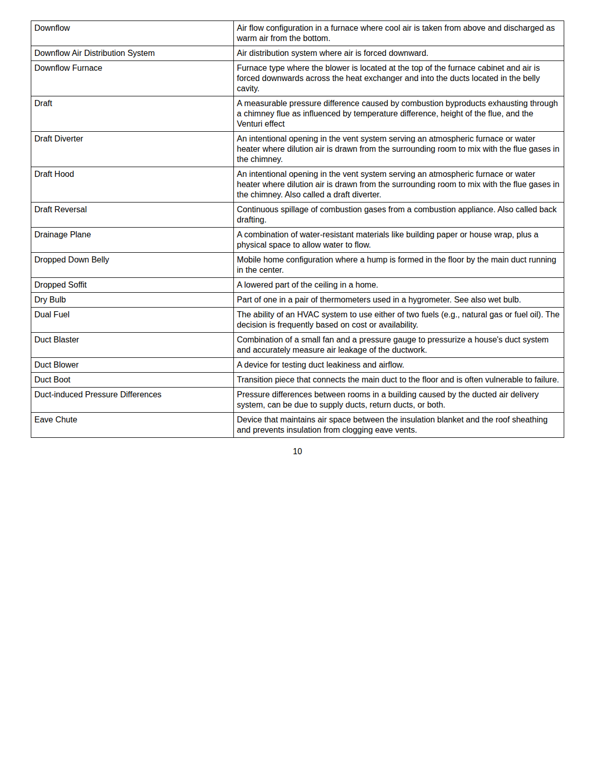| Downflow | Air flow configuration in a furnace where cool air is taken from above and discharged as warm air from the bottom. |
| Downflow Air Distribution System | Air distribution system where air is forced downward. |
| Downflow Furnace | Furnace type where the blower is located at the top of the furnace cabinet and air is forced downwards across the heat exchanger and into the ducts located in the belly cavity. |
| Draft | A measurable pressure difference caused by combustion byproducts exhausting through a chimney flue as influenced by temperature difference, height of the flue, and the Venturi effect |
| Draft Diverter | An intentional opening in the vent system serving an atmospheric furnace or water heater where dilution air is drawn from the surrounding room to mix with the flue gases in the chimney. |
| Draft Hood | An intentional opening in the vent system serving an atmospheric furnace or water heater where dilution air is drawn from the surrounding room to mix with the flue gases in the chimney. Also called a draft diverter. |
| Draft Reversal | Continuous spillage of combustion gases from a combustion appliance. Also called back drafting. |
| Drainage Plane | A combination of water-resistant materials like building paper or house wrap, plus a physical space to allow water to flow. |
| Dropped Down Belly | Mobile home configuration where a hump is formed in the floor by the main duct running in the center. |
| Dropped Soffit | A lowered part of the ceiling in a home. |
| Dry Bulb | Part of one in a pair of thermometers used in a hygrometer. See also wet bulb. |
| Dual Fuel | The ability of an HVAC system to use either of two fuels (e.g., natural gas or fuel oil). The decision is frequently based on cost or availability. |
| Duct Blaster | Combination of a small fan and a pressure gauge to pressurize a house's duct system and accurately measure air leakage of the ductwork. |
| Duct Blower | A device for testing duct leakiness and airflow. |
| Duct Boot | Transition piece that connects the main duct to the floor and is often vulnerable to failure. |
| Duct-induced Pressure Differences | Pressure differences between rooms in a building caused by the ducted air delivery system, can be due to supply ducts, return ducts, or both. |
| Eave Chute | Device that maintains air space between the insulation blanket and the roof sheathing and prevents insulation from clogging eave vents. |
10